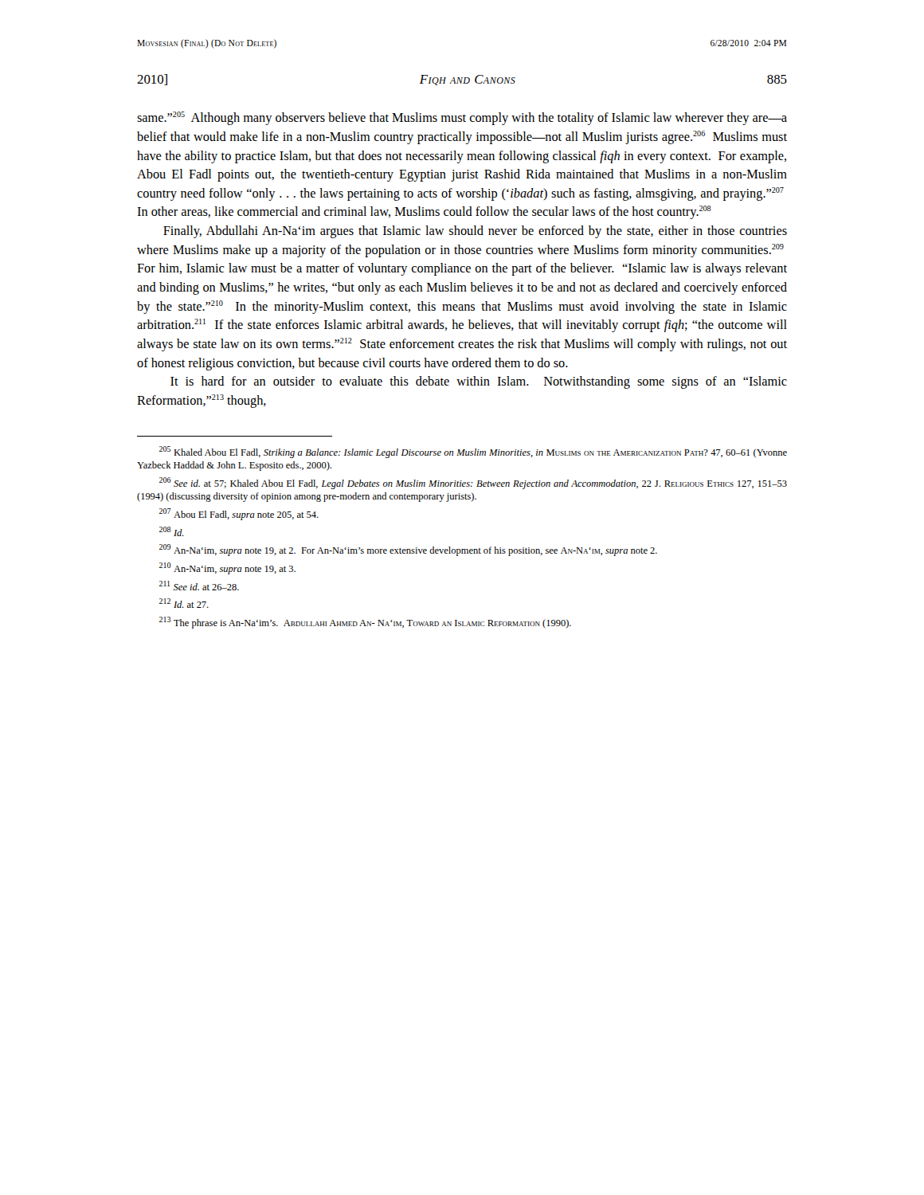Movsesian (Final) (Do Not Delete) 6/28/2010 2:04 PM
2010] Fiqh and Canons 885
same.”205 Although many observers believe that Muslims must comply with the totality of Islamic law wherever they are—a belief that would make life in a non-Muslim country practically impossible—not all Muslim jurists agree.206 Muslims must have the ability to practice Islam, but that does not necessarily mean following classical fiqh in every context. For example, Abou El Fadl points out, the twentieth-century Egyptian jurist Rashid Rida maintained that Muslims in a non-Muslim country need follow “only . . . the laws pertaining to acts of worship (‘ibadat) such as fasting, almsgiving, and praying.”207 In other areas, like commercial and criminal law, Muslims could follow the secular laws of the host country.208
Finally, Abdullahi An-Na‘im argues that Islamic law should never be enforced by the state, either in those countries where Muslims make up a majority of the population or in those countries where Muslims form minority communities.209 For him, Islamic law must be a matter of voluntary compliance on the part of the believer. “Islamic law is always relevant and binding on Muslims,” he writes, “but only as each Muslim believes it to be and not as declared and coercively enforced by the state.”210 In the minority-Muslim context, this means that Muslims must avoid involving the state in Islamic arbitration.211 If the state enforces Islamic arbitral awards, he believes, that will inevitably corrupt fiqh; “the outcome will always be state law on its own terms.”212 State enforcement creates the risk that Muslims will comply with rulings, not out of honest religious conviction, but because civil courts have ordered them to do so.
It is hard for an outsider to evaluate this debate within Islam. Notwithstanding some signs of an “Islamic Reformation,”213 though,
205 Khaled Abou El Fadl, Striking a Balance: Islamic Legal Discourse on Muslim Minorities, in Muslims on the Americanization Path? 47, 60–61 (Yvonne Yazbeck Haddad & John L. Esposito eds., 2000).
206 See id. at 57; Khaled Abou El Fadl, Legal Debates on Muslim Minorities: Between Rejection and Accommodation, 22 J. Religious Ethics 127, 151–53 (1994) (discussing diversity of opinion among pre-modern and contemporary jurists).
207 Abou El Fadl, supra note 205, at 54.
208 Id.
209 An-Na‘im, supra note 19, at 2. For An-Na‘im’s more extensive development of his position, see An-Na‘im, supra note 2.
210 An-Na‘im, supra note 19, at 3.
211 See id. at 26–28.
212 Id. at 27.
213 The phrase is An-Na‘im’s. Abdullahi Ahmed An- Na‘im, Toward an Islamic Reformation (1990).